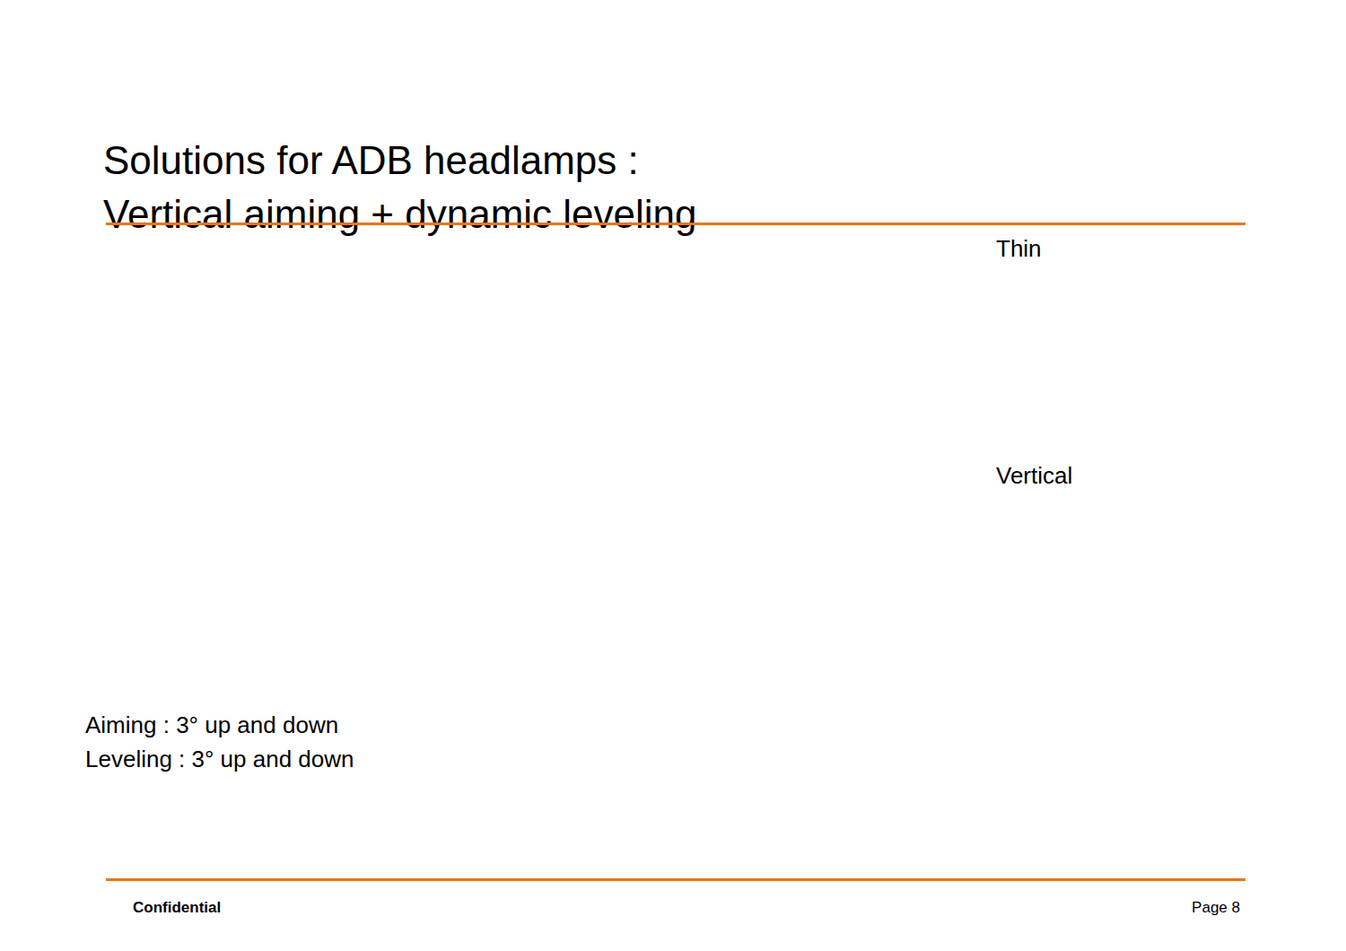Solutions for ADB headlamps :
Vertical aiming + dynamic leveling
Thin
Vertical
Aiming : 3° up and down
Leveling : 3° up and down
Confidential
Page 8